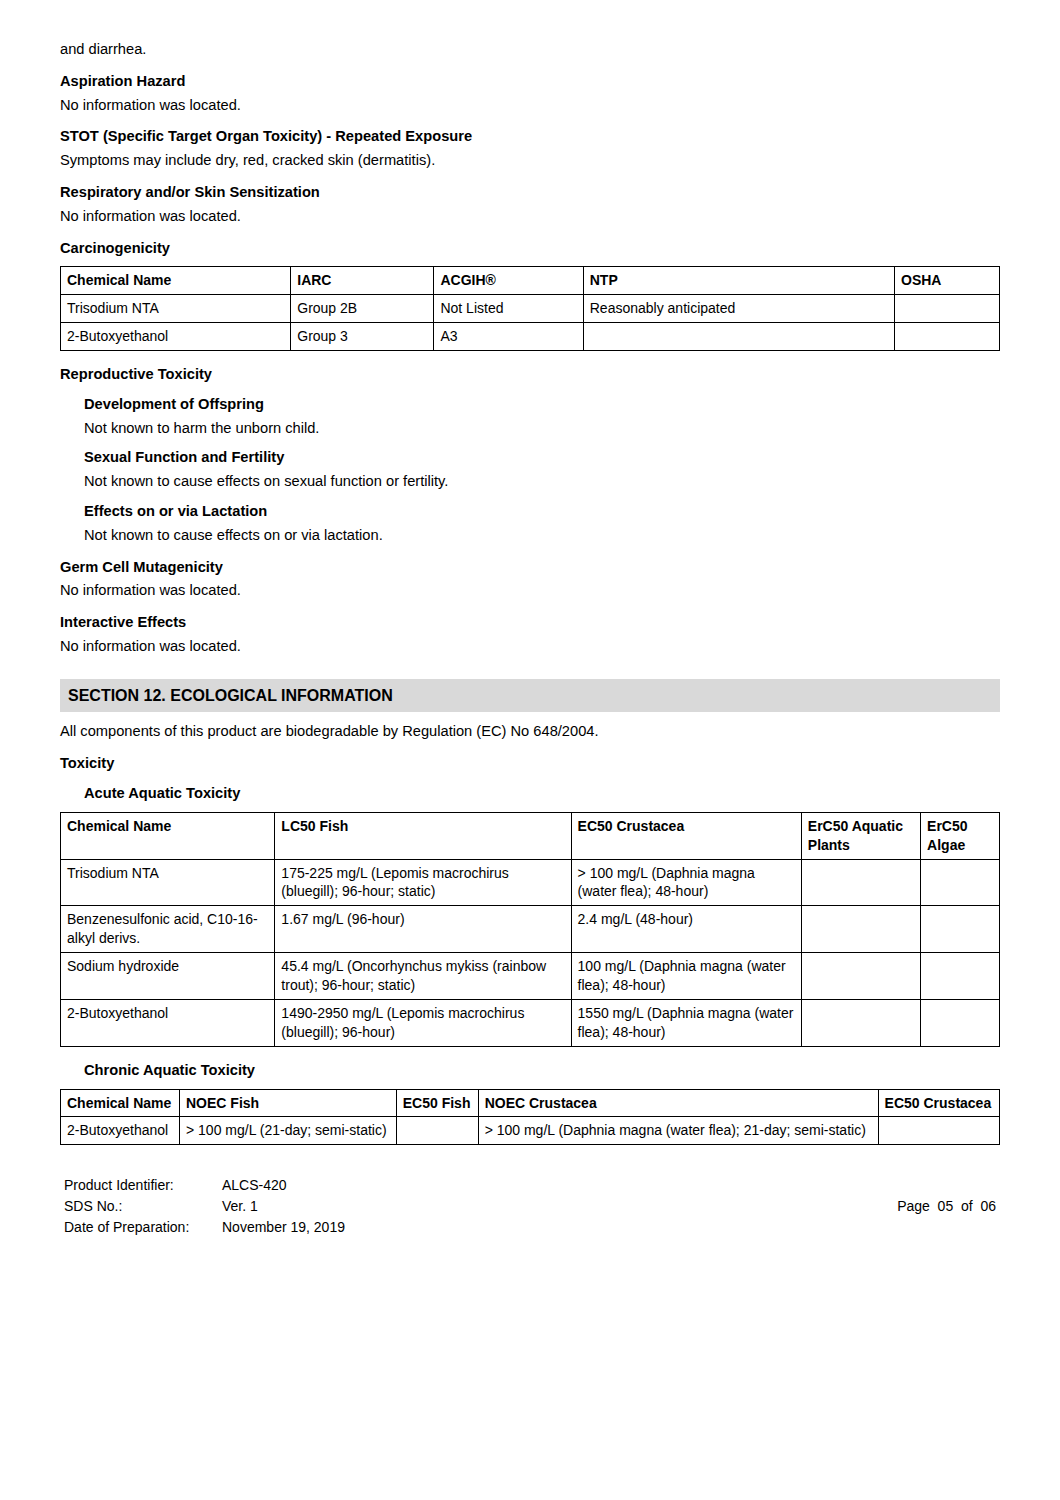and diarrhea.
Aspiration Hazard
No information was located.
STOT (Specific Target Organ Toxicity) - Repeated Exposure
Symptoms may include dry, red, cracked skin (dermatitis).
Respiratory and/or Skin Sensitization
No information was located.
Carcinogenicity
| Chemical Name | IARC | ACGIH® | NTP | OSHA |
| --- | --- | --- | --- | --- |
| Trisodium NTA | Group 2B | Not Listed | Reasonably anticipated | |
| 2-Butoxyethanol | Group 3 | A3 | | |
Reproductive Toxicity
Development of Offspring
Not known to harm the unborn child.
Sexual Function and Fertility
Not known to cause effects on sexual function or fertility.
Effects on or via Lactation
Not known to cause effects on or via lactation.
Germ Cell Mutagenicity
No information was located.
Interactive Effects
No information was located.
SECTION 12. ECOLOGICAL INFORMATION
All components of this product are biodegradable by Regulation (EC) No 648/2004.
Toxicity
Acute Aquatic Toxicity
| Chemical Name | LC50 Fish | EC50 Crustacea | ErC50 Aquatic Plants | ErC50 Algae |
| --- | --- | --- | --- | --- |
| Trisodium NTA | 175-225 mg/L (Lepomis macrochirus (bluegill); 96-hour; static) | > 100 mg/L (Daphnia magna (water flea); 48-hour) | | |
| Benzenesulfonic acid, C10-16-alkyl derivs. | 1.67 mg/L (96-hour) | 2.4 mg/L (48-hour) | | |
| Sodium hydroxide | 45.4 mg/L (Oncorhynchus mykiss (rainbow trout); 96-hour; static) | 100 mg/L (Daphnia magna (water flea); 48-hour) | | |
| 2-Butoxyethanol | 1490-2950 mg/L (Lepomis macrochirus (bluegill); 96-hour) | 1550 mg/L (Daphnia magna (water flea); 48-hour) | | |
Chronic Aquatic Toxicity
| Chemical Name | NOEC Fish | EC50 Fish | NOEC Crustacea | EC50 Crustacea |
| --- | --- | --- | --- | --- |
| 2-Butoxyethanol | > 100 mg/L (21-day; semi-static) | | > 100 mg/L (Daphnia magna (water flea); 21-day; semi-static) | |
| Product Identifier: | ALCS-420 | |
| SDS No.: | Ver. 1 | Page 05 of 06 |
| Date of Preparation: | November 19, 2019 | |